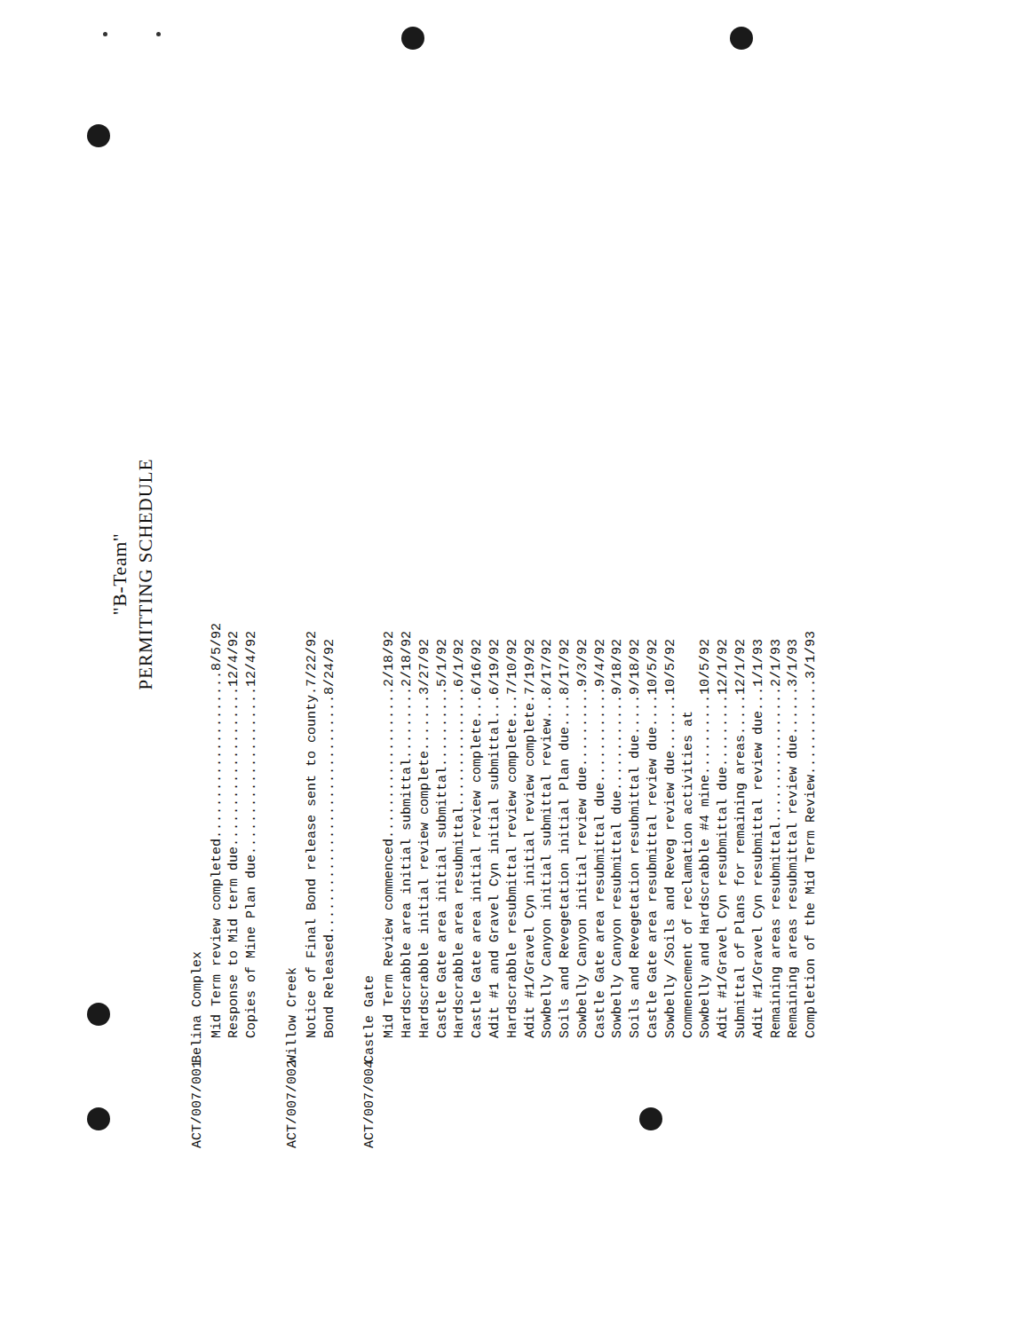"B-Team" PERMITTING SCHEDULE
ACT/007/001
Belina Complex
Mid Term review completed.....................8/5/92
Response to Mid term due....................12/4/92
Copies of Mine Plan due.....................12/4/92
ACT/007/002
Willow Creek
Notice of Final Bond release sent to county.7/22/92
Bond Released..............................8/24/92
ACT/007/004
Castle Gate
Mid Term Review commenced...................2/18/92
Hardscrabble area initial submittal.........2/18/92
Hardscrabble initial review complete.......3/27/92
Castle Gate area initial submittal..........5/1/92
Hardscrabble area resubmittal...............6/1/92
Castle Gate area initial review complete...6/16/92
Adit #1 and Gravel Cyn initial submittal...6/19/92
Hardscrabble resubmittal review complete...7/10/92
Adit #1/Gravel Cyn initial review complete.7/19/92
Sowbelly Canyon initial submittal review...8/17/92
Soils and Revegetation initial Plan due....8/17/92
Sowbelly Canyon initial review due..........9/3/92
Castle Gate area resubmittal due............9/4/92
Sowbelly Canyon resubmittal due............9/18/92
Soils and Revegetation resubmittal due.....9/18/92
Castle Gate area resubmittal review due....10/5/92
Sowbelly /Soils and Reveg review due.......10/5/92
Commencement of reclamation activities at
Sowbelly and Hardscrabble #4 mine..........10/5/92
Adit #1/Gravel Cyn resubmittal due.........12/1/92
Submittal of Plans for remaining areas.....12/1/92
Adit #1/Gravel Cyn resubmittal review due...1/1/93
Remaining areas resubmittal.................2/1/93
Remaining areas resubmittal review due......3/1/93
Completion of the Mid Term Review............3/1/93